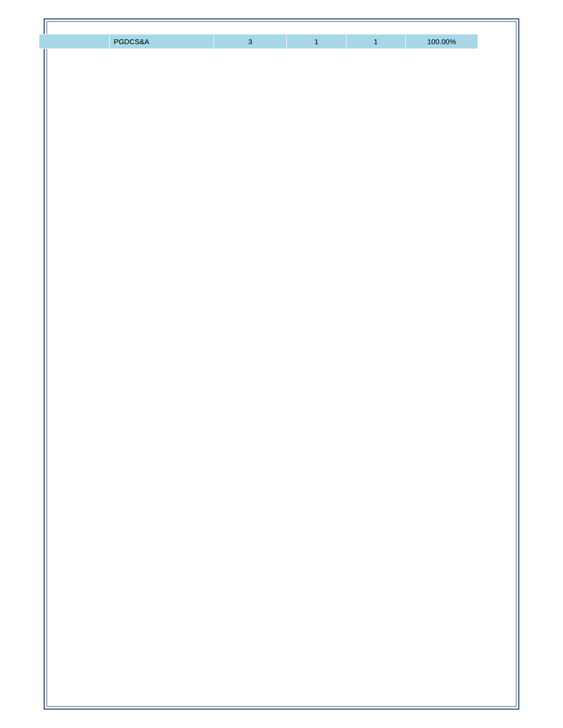| | PGDCS&A | 3 | 1 | 1 | 100.00% |